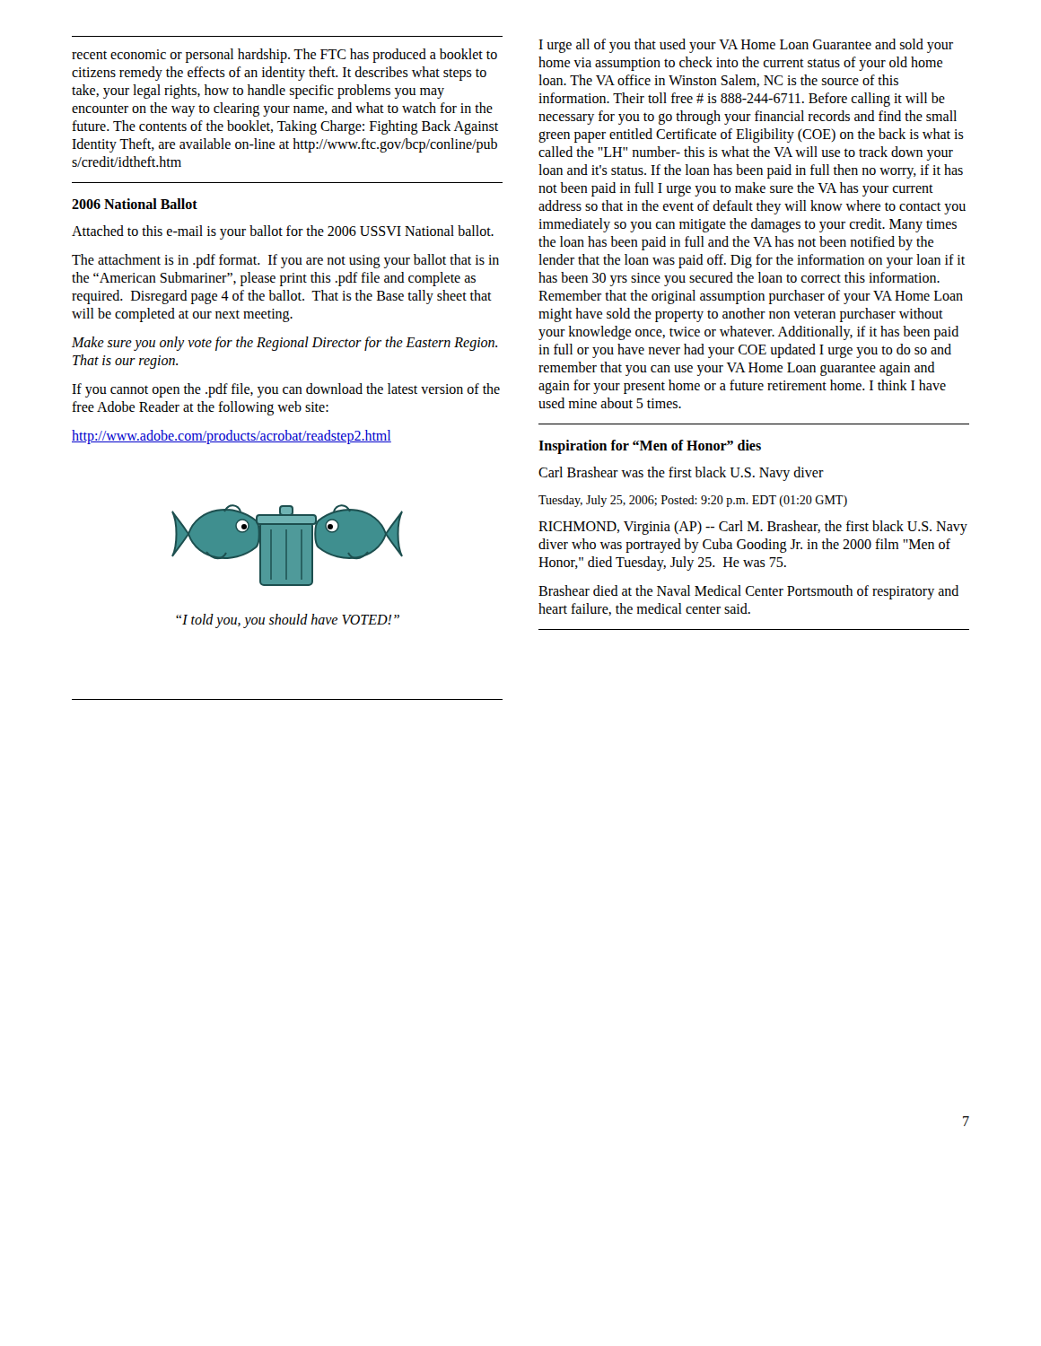recent economic or personal hardship. The FTC has produced a booklet to citizens remedy the effects of an identity theft. It describes what steps to take, your legal rights, how to handle specific problems you may encounter on the way to clearing your name, and what to watch for in the future. The contents of the booklet, Taking Charge: Fighting Back Against Identity Theft, are available on-line at http://www.ftc.gov/bcp/conline/pubs/credit/idtheft.htm
2006 National Ballot
Attached to this e-mail is your ballot for the 2006 USSVI National ballot.
The attachment is in .pdf format. If you are not using your ballot that is in the “American Submariner”, please print this .pdf file and complete as required. Disregard page 4 of the ballot. That is the Base tally sheet that will be completed at our next meeting.
Make sure you only vote for the Regional Director for the Eastern Region. That is our region.
If you cannot open the .pdf file, you can download the latest version of the free Adobe Reader at the following web site:
http://www.adobe.com/products/acrobat/readstep2.html
“I told you, you should have VOTED!”
I urge all of you that used your VA Home Loan Guarantee and sold your home via assumption to check into the current status of your old home loan. The VA office in Winston Salem, NC is the source of this information. Their toll free # is 888-244-6711. Before calling it will be necessary for you to go through your financial records and find the small green paper entitled Certificate of Eligibility (COE) on the back is what is called the "LH" number- this is what the VA will use to track down your loan and it's status. If the loan has been paid in full then no worry, if it has not been paid in full I urge you to make sure the VA has your current address so that in the event of default they will know where to contact you immediately so you can mitigate the damages to your credit. Many times the loan has been paid in full and the VA has not been notified by the lender that the loan was paid off. Dig for the information on your loan if it has been 30 yrs since you secured the loan to correct this information. Remember that the original assumption purchaser of your VA Home Loan might have sold the property to another non veteran purchaser without your knowledge once, twice or whatever. Additionally, if it has been paid in full or you have never had your COE updated I urge you to do so and remember that you can use your VA Home Loan guarantee again and again for your present home or a future retirement home. I think I have used mine about 5 times.
Inspiration for “Men of Honor” dies
Carl Brashear was the first black U.S. Navy diver
Tuesday, July 25, 2006; Posted: 9:20 p.m. EDT (01:20 GMT)
RICHMOND, Virginia (AP) -- Carl M. Brashear, the first black U.S. Navy diver who was portrayed by Cuba Gooding Jr. in the 2000 film "Men of Honor," died Tuesday, July 25. He was 75.
Brashear died at the Naval Medical Center Portsmouth of respiratory and heart failure, the medical center said.
7